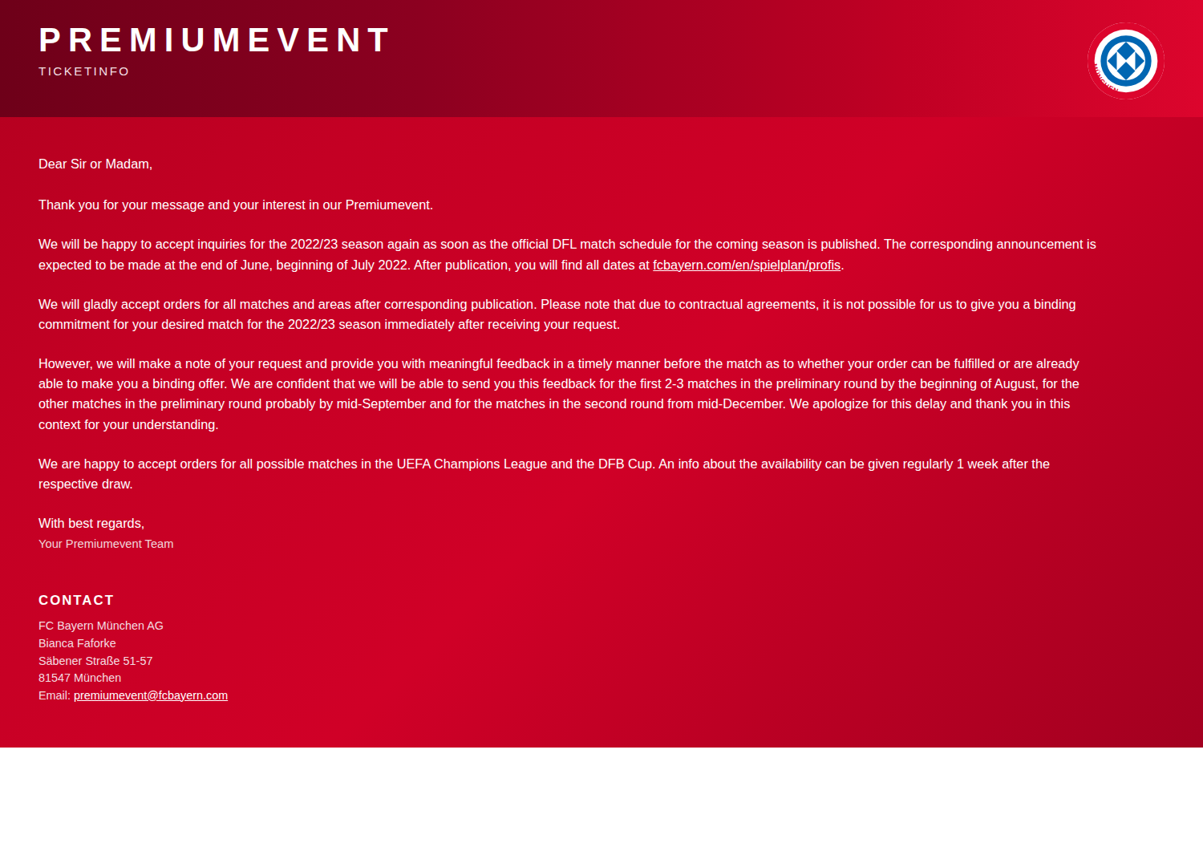Premiumevent
Ticketinfo
FC BAYERN MÜNCHEN
Dear Sir or Madam,
Thank you for your message and your interest in our Premiumevent.
We will be happy to accept inquiries for the 2022/23 season again as soon as the official DFL match schedule for the coming season is published. The corresponding announcement is expected to be made at the end of June, beginning of July 2022. After publication, you will find all dates at fcbayern.com/en/spielplan/profis.
We will gladly accept orders for all matches and areas after corresponding publication. Please note that due to contractual agreements, it is not possible for us to give you a binding commitment for your desired match for the 2022/23 season immediately after receiving your request.
However, we will make a note of your request and provide you with meaningful feedback in a timely manner before the match as to whether your order can be fulfilled or are already able to make you a binding offer. We are confident that we will be able to send you this feedback for the first 2-3 matches in the preliminary round by the beginning of August, for the other matches in the preliminary round probably by mid-September and for the matches in the second round from mid-December. We apologize for this delay and thank you in this context for your understanding.
We are happy to accept orders for all possible matches in the UEFA Champions League and the DFB Cup. An info about the availability can be given regularly 1 week after the respective draw.
With best regards,
Your Premiumevent Team
Contact
FC Bayern München AG
Bianca Faforke
Säbener Straße 51-57
81547 München
Email: premiumevent@fcbayern.com